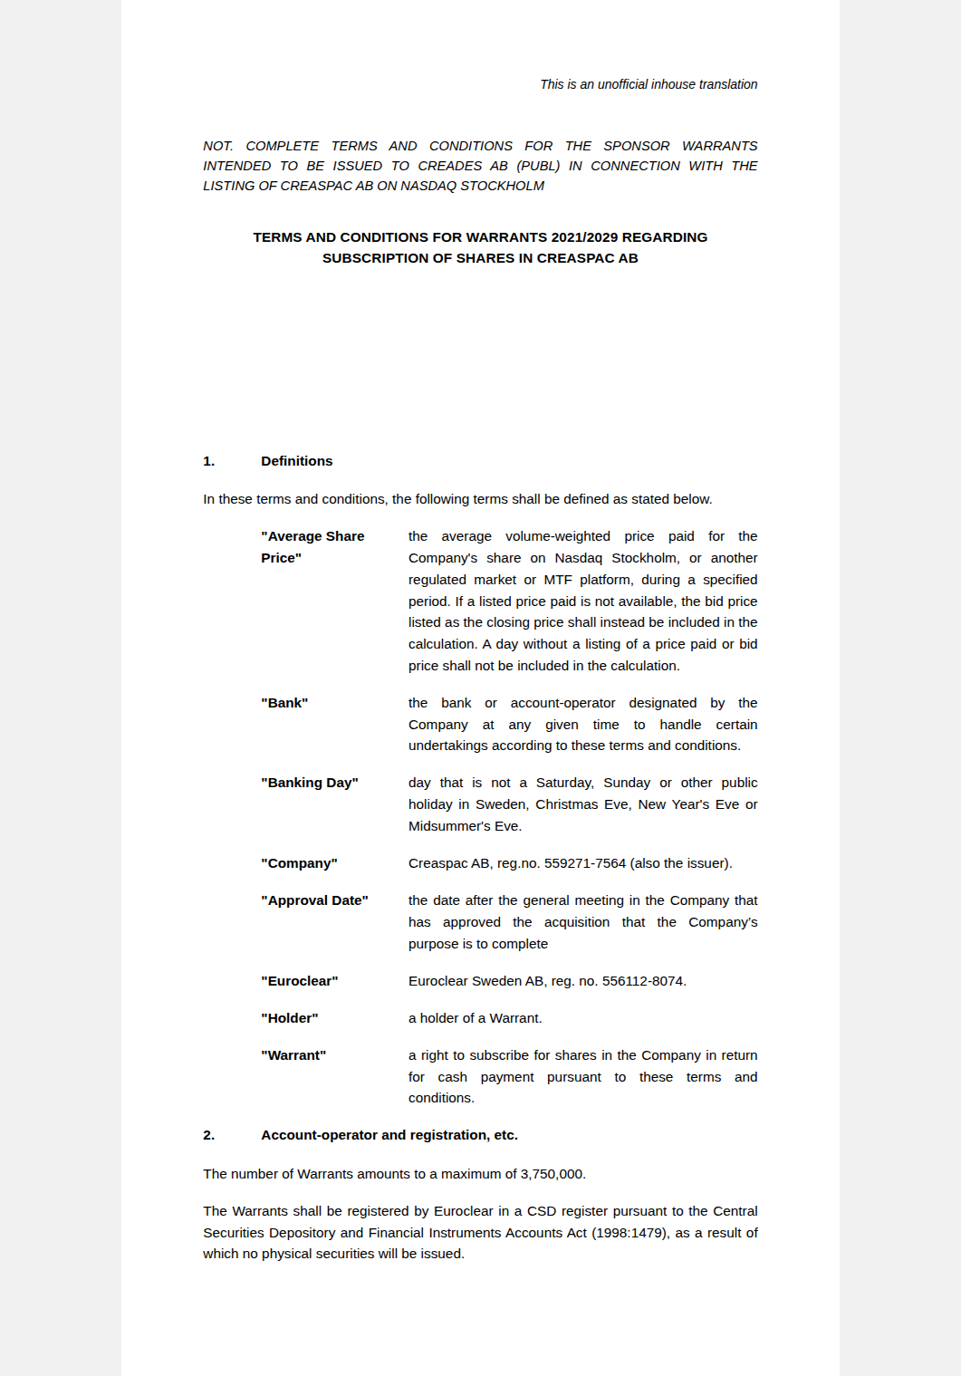This is an unofficial inhouse translation
NOT. COMPLETE TERMS AND CONDITIONS FOR THE SPONSOR WARRANTS INTENDED TO BE ISSUED TO CREADES AB (PUBL) IN CONNECTION WITH THE LISTING OF CREASPAC AB ON NASDAQ STOCKHOLM
TERMS AND CONDITIONS FOR WARRANTS 2021/2029 REGARDING
SUBSCRIPTION OF SHARES IN CREASPAC AB
1. Definitions
In these terms and conditions, the following terms shall be defined as stated below.
"Average Share Price"
the average volume-weighted price paid for the Company's share on Nasdaq Stockholm, or another regulated market or MTF platform, during a specified period. If a listed price paid is not available, the bid price listed as the closing price shall instead be included in the calculation. A day without a listing of a price paid or bid price shall not be included in the calculation.
"Bank"
the bank or account-operator designated by the Company at any given time to handle certain undertakings according to these terms and conditions.
"Banking Day"
day that is not a Saturday, Sunday or other public holiday in Sweden, Christmas Eve, New Year's Eve or Midsummer's Eve.
"Company"
Creaspac AB, reg.no. 559271-7564 (also the issuer).
"Approval Date"
the date after the general meeting in the Company that has approved the acquisition that the Company’s purpose is to complete
"Euroclear"
Euroclear Sweden AB, reg. no. 556112-8074.
"Holder"
a holder of a Warrant.
"Warrant"
a right to subscribe for shares in the Company in return for cash payment pursuant to these terms and conditions.
2. Account-operator and registration, etc.
The number of Warrants amounts to a maximum of 3,750,000.
The Warrants shall be registered by Euroclear in a CSD register pursuant to the Central Securities Depository and Financial Instruments Accounts Act (1998:1479), as a result of which no physical securities will be issued.